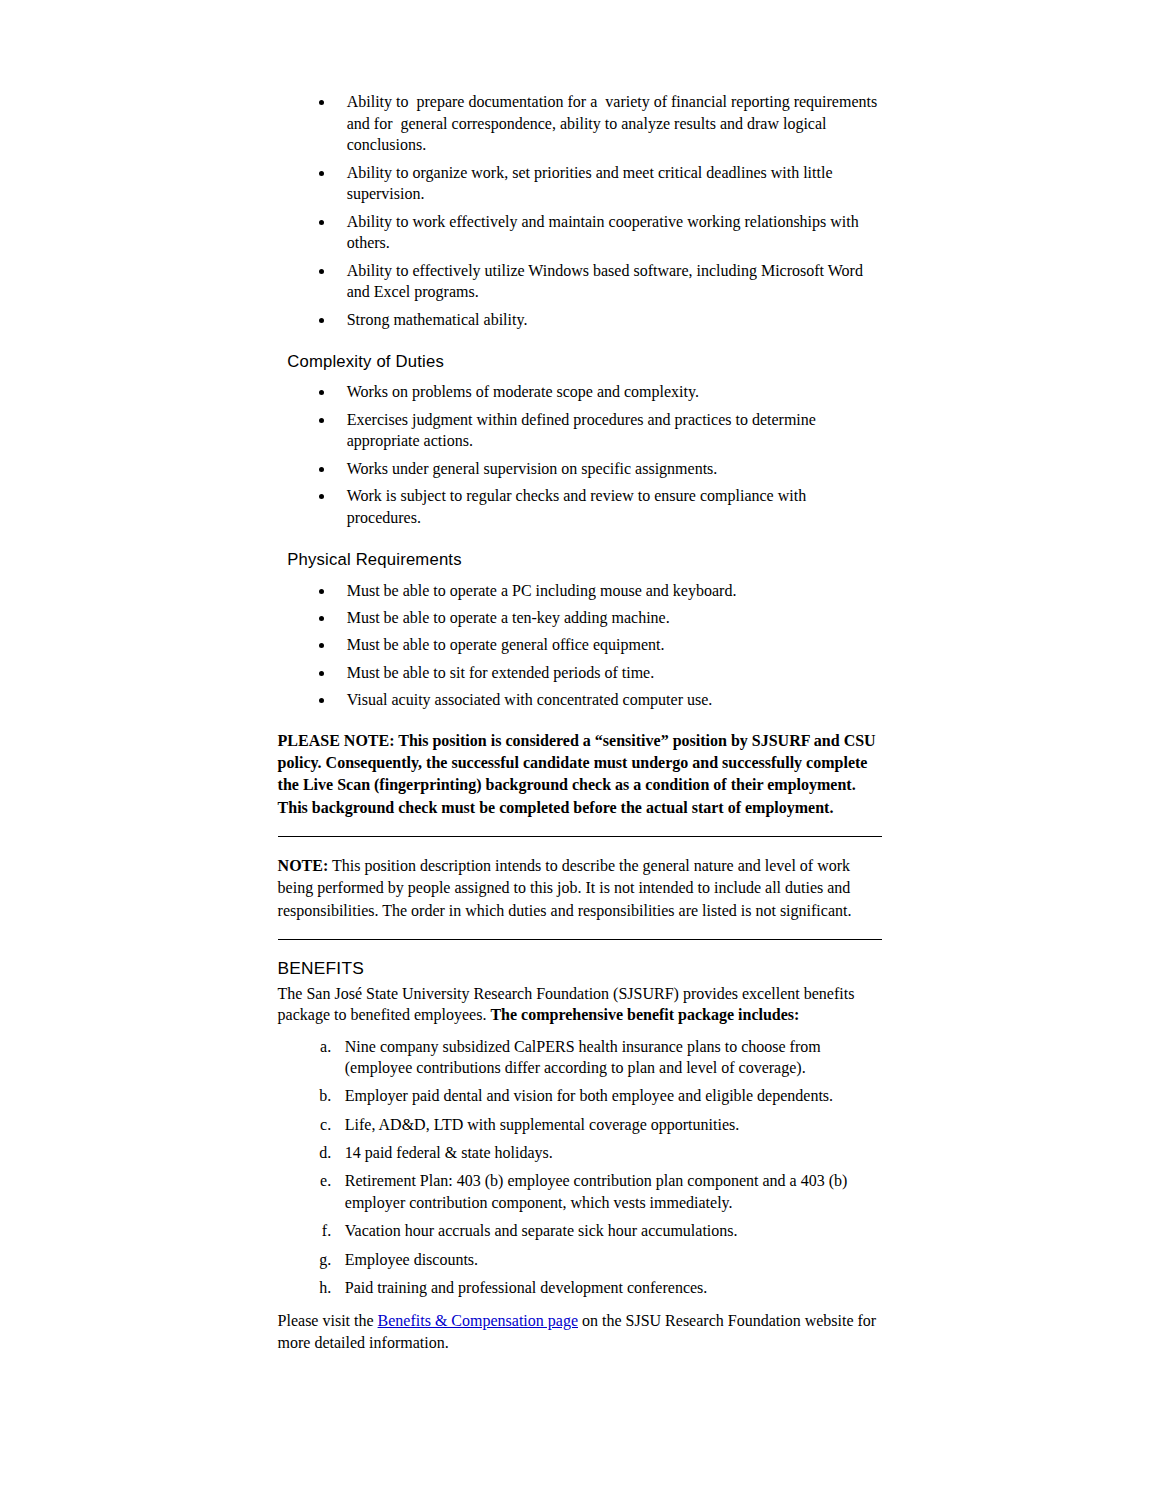Ability to prepare documentation for a variety of financial reporting requirements and for general correspondence, ability to analyze results and draw logical conclusions.
Ability to organize work, set priorities and meet critical deadlines with little supervision.
Ability to work effectively and maintain cooperative working relationships with others.
Ability to effectively utilize Windows based software, including Microsoft Word and Excel programs.
Strong mathematical ability.
Complexity of Duties
Works on problems of moderate scope and complexity.
Exercises judgment within defined procedures and practices to determine appropriate actions.
Works under general supervision on specific assignments.
Work is subject to regular checks and review to ensure compliance with procedures.
Physical Requirements
Must be able to operate a PC including mouse and keyboard.
Must be able to operate a ten-key adding machine.
Must be able to operate general office equipment.
Must be able to sit for extended periods of time.
Visual acuity associated with concentrated computer use.
PLEASE NOTE: This position is considered a “sensitive” position by SJSURF and CSU policy. Consequently, the successful candidate must undergo and successfully complete the Live Scan (fingerprinting) background check as a condition of their employment. This background check must be completed before the actual start of employment.
NOTE: This position description intends to describe the general nature and level of work being performed by people assigned to this job. It is not intended to include all duties and responsibilities. The order in which duties and responsibilities are listed is not significant.
BENEFITS
The San José State University Research Foundation (SJSURF) provides excellent benefits package to benefited employees. The comprehensive benefit package includes:
Nine company subsidized CalPERS health insurance plans to choose from (employee contributions differ according to plan and level of coverage).
Employer paid dental and vision for both employee and eligible dependents.
Life, AD&D, LTD with supplemental coverage opportunities.
14 paid federal & state holidays.
Retirement Plan: 403 (b) employee contribution plan component and a 403 (b) employer contribution component, which vests immediately.
Vacation hour accruals and separate sick hour accumulations.
Employee discounts.
Paid training and professional development conferences.
Please visit the Benefits & Compensation page on the SJSU Research Foundation website for more detailed information.